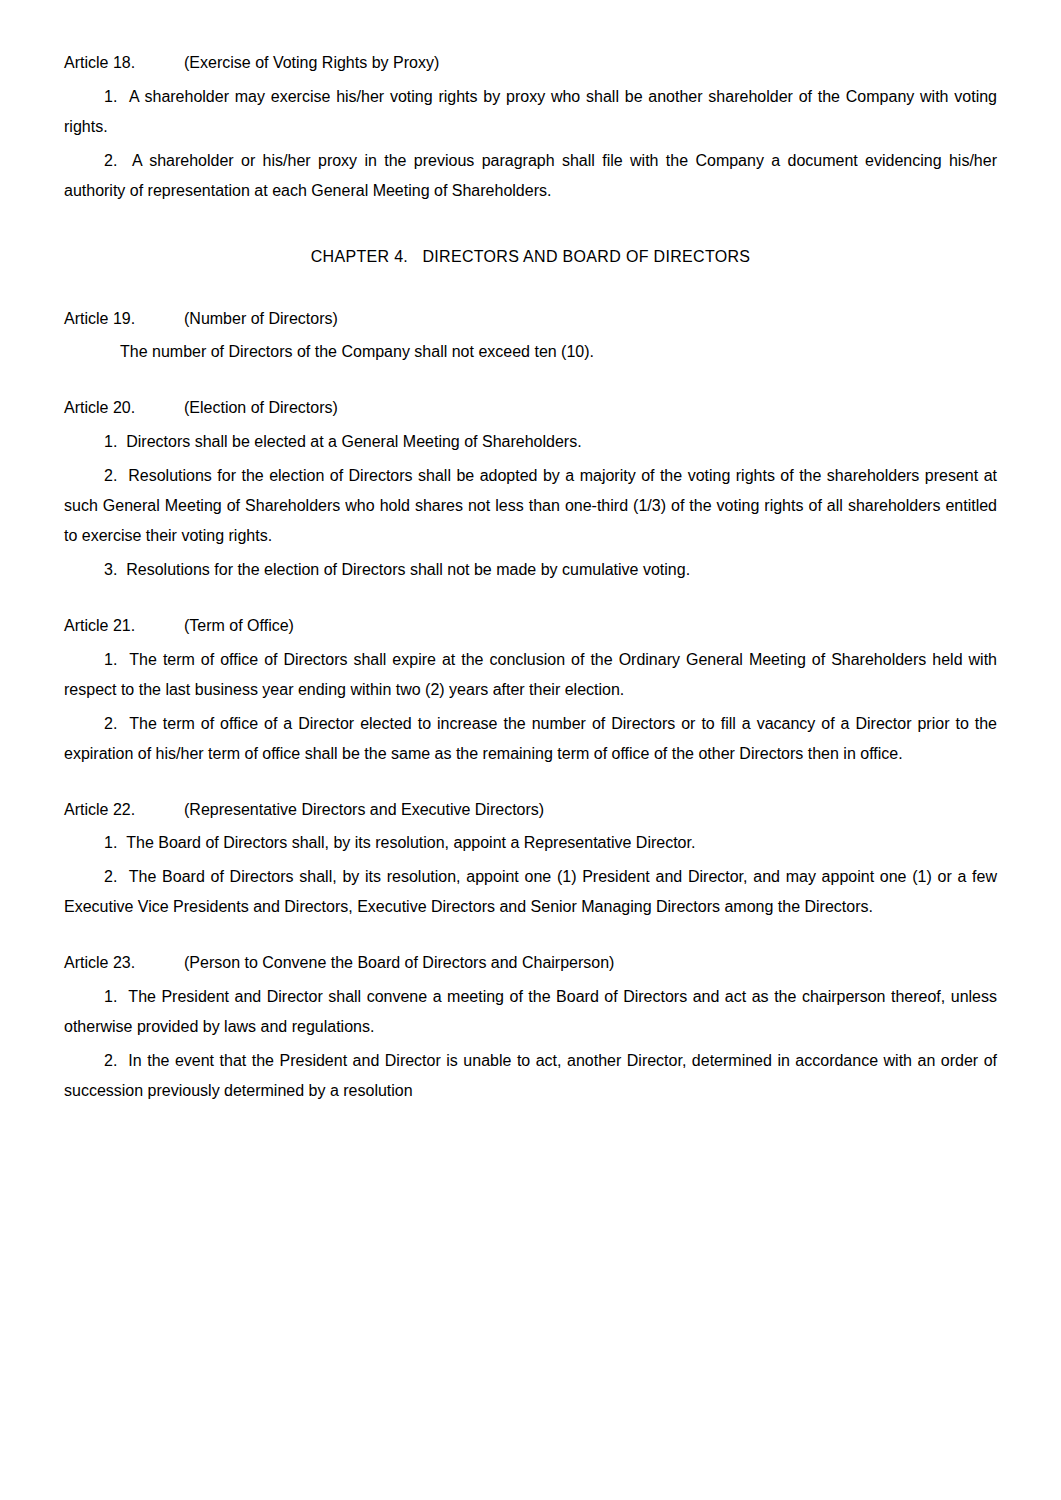Article 18.(Exercise of Voting Rights by Proxy)
1. A shareholder may exercise his/her voting rights by proxy who shall be another shareholder of the Company with voting rights.
2. A shareholder or his/her proxy in the previous paragraph shall file with the Company a document evidencing his/her authority of representation at each General Meeting of Shareholders.
CHAPTER 4. DIRECTORS AND BOARD OF DIRECTORS
Article 19.(Number of Directors)
The number of Directors of the Company shall not exceed ten (10).
Article 20.(Election of Directors)
1. Directors shall be elected at a General Meeting of Shareholders.
2. Resolutions for the election of Directors shall be adopted by a majority of the voting rights of the shareholders present at such General Meeting of Shareholders who hold shares not less than one-third (1/3) of the voting rights of all shareholders entitled to exercise their voting rights.
3. Resolutions for the election of Directors shall not be made by cumulative voting.
Article 21.(Term of Office)
1. The term of office of Directors shall expire at the conclusion of the Ordinary General Meeting of Shareholders held with respect to the last business year ending within two (2) years after their election.
2. The term of office of a Director elected to increase the number of Directors or to fill a vacancy of a Director prior to the expiration of his/her term of office shall be the same as the remaining term of office of the other Directors then in office.
Article 22.(Representative Directors and Executive Directors)
1. The Board of Directors shall, by its resolution, appoint a Representative Director.
2. The Board of Directors shall, by its resolution, appoint one (1) President and Director, and may appoint one (1) or a few Executive Vice Presidents and Directors, Executive Directors and Senior Managing Directors among the Directors.
Article 23.(Person to Convene the Board of Directors and Chairperson)
1. The President and Director shall convene a meeting of the Board of Directors and act as the chairperson thereof, unless otherwise provided by laws and regulations.
2. In the event that the President and Director is unable to act, another Director, determined in accordance with an order of succession previously determined by a resolution